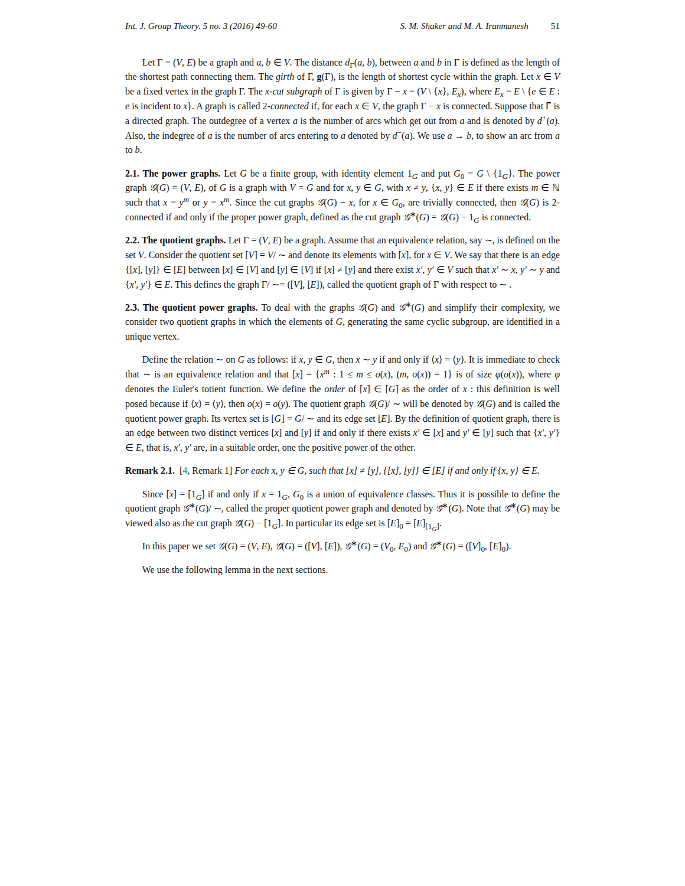Int. J. Group Theory, 5 no. 3 (2016) 49-60 S. M. Shaker and M. A. Iranmanesh51
Let Γ = (V, E) be a graph and a, b ∈ V. The distance dΓ(a, b), between a and b in Γ is defined as the length of the shortest path connecting them. The girth of Γ, g(Γ), is the length of shortest cycle within the graph. Let x ∈ V be a fixed vertex in the graph Γ. The x-cut subgraph of Γ is given by Γ − x = (V \ {x}, Ex), where Ex = E \ {e ∈ E : e is incident to x}. A graph is called 2-connected if, for each x ∈ V, the graph Γ − x is connected. Suppose that Γ⃗ is a directed graph. The outdegree of a vertex a is the number of arcs which get out from a and is denoted by d+(a). Also, the indegree of a is the number of arcs entering to a denoted by d−(a). We use a → b, to show an arc from a to b.
2.1. The power graphs.
Let G be a finite group, with identity element 1G and put G0 = G \ {1G}. The power graph 𝒢(G) = (V, E), of G is a graph with V = G and for x, y ∈ G, with x ≠ y, {x, y} ∈ E if there exists m ∈ ℕ such that x = ym or y = xm. Since the cut graphs 𝒢(G) − x, for x ∈ G0, are trivially connected, then 𝒢(G) is 2-connected if and only if the proper power graph, defined as the cut graph 𝒢∗(G) = 𝒢(G) − 1G is connected.
2.2. The quotient graphs.
Let Γ = (V, E) be a graph. Assume that an equivalence relation, say ∼, is defined on the set V. Consider the quotient set [V] = V/ ∼ and denote its elements with [x], for x ∈ V. We say that there is an edge {[x], [y]} ∈ [E] between [x] ∈ [V] and [y] ∈ [V] if [x] ≠ [y] and there exist x′, y′ ∈ V such that x′ ∼ x, y′ ∼ y and {x′, y′} ∈ E. This defines the graph Γ/ ∼= ([V], [E]), called the quotient graph of Γ with respect to ∼ .
2.3. The quotient power graphs.
To deal with the graphs 𝒢(G) and 𝒢∗(G) and simplify their complexity, we consider two quotient graphs in which the elements of G, generating the same cyclic subgroup, are identified in a unique vertex.
Define the relation ∼ on G as follows: if x, y ∈ G, then x ∼ y if and only if ⟨x⟩ = ⟨y⟩. It is immediate to check that ∼ is an equivalence relation and that [x] = {xm : 1 ≤ m ≤ o(x), (m, o(x)) = 1} is of size φ(o(x)), where φ denotes the Euler's totient function. We define the order of [x] ∈ [G] as the order of x : this definition is well posed because if ⟨x⟩ = ⟨y⟩, then o(x) = o(y). The quotient graph 𝒢(G)/ ∼ will be denoted by 𝒢̃(G) and is called the quotient power graph. Its vertex set is [G] = G/ ∼ and its edge set [E]. By the definition of quotient graph, there is an edge between two distinct vertices [x] and [y] if and only if there exists x′ ∈ [x] and y′ ∈ [y] such that {x′, y′} ∈ E, that is, x′, y′ are, in a suitable order, one the positive power of the other.
Remark 2.1. [4, Remark 1] For each x, y ∈ G, such that [x] ≠ [y], {[x], [y]} ∈ [E] if and only if {x, y} ∈ E.
Since [x] = [1G] if and only if x = 1G, G0 is a union of equivalence classes. Thus it is possible to define the quotient graph 𝒢∗(G)/ ∼, called the proper quotient power graph and denoted by 𝒢̃∗(G). Note that 𝒢̃∗(G) may be viewed also as the cut graph 𝒢̃(G) − [1G]. In particular its edge set is [E]0 = [E][1G].
In this paper we set 𝒢(G) = (V, E), 𝒢̃(G) = ([V], [E]), 𝒢∗(G) = (V0, E0) and 𝒢̃∗(G) = ([V]0, [E]0).
We use the following lemma in the next sections.